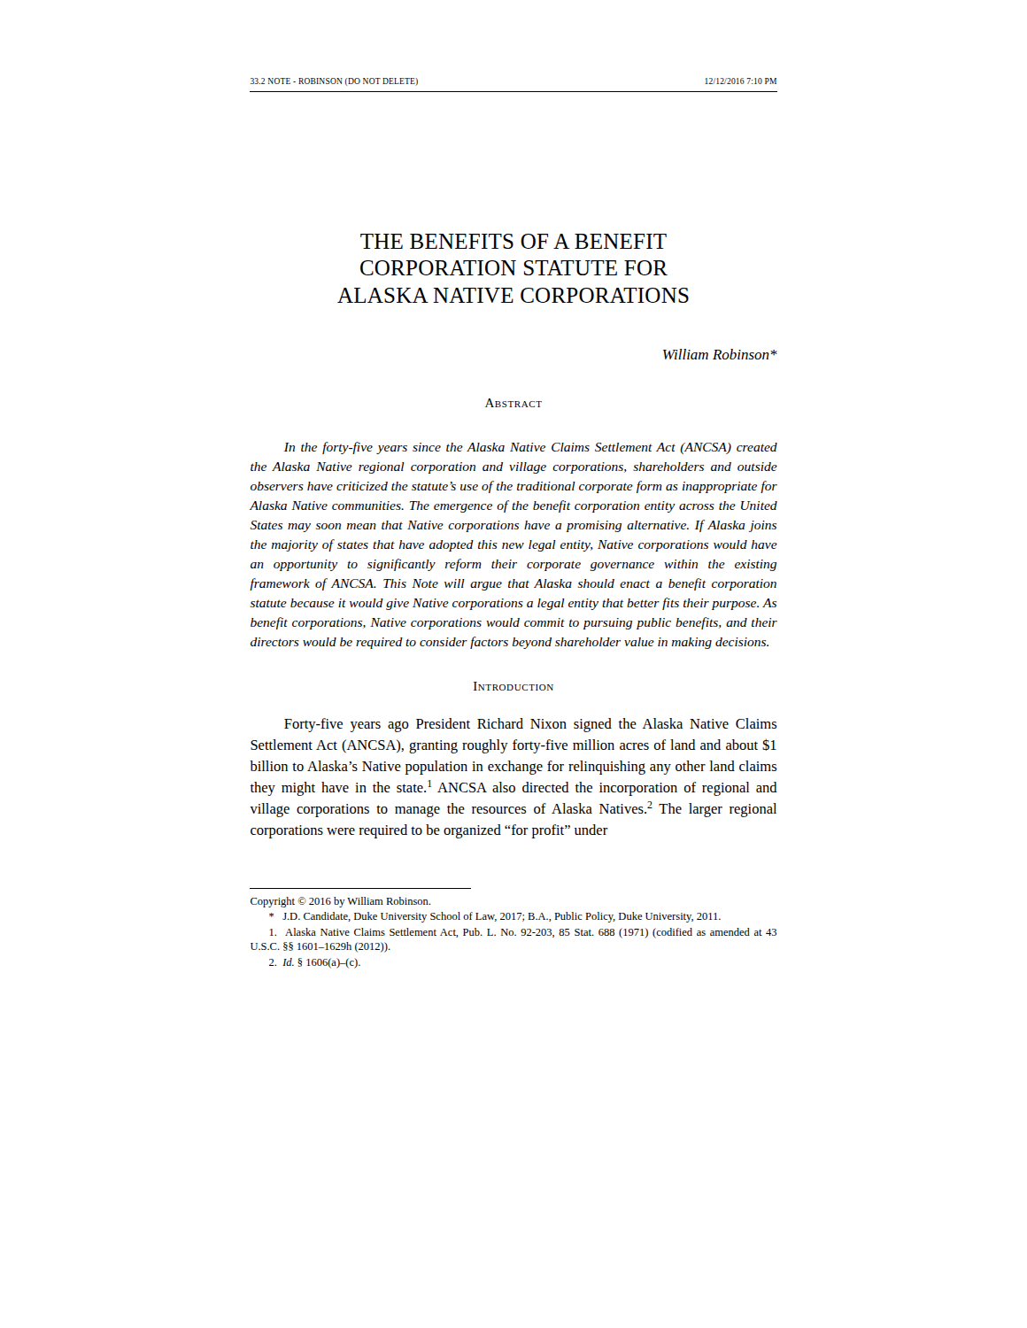33.2 Note - Robinson (Do Not Delete) 12/12/2016 7:10 PM
THE BENEFITS OF A BENEFIT
CORPORATION STATUTE FOR
ALASKA NATIVE CORPORATIONS
William Robinson*
Abstract
In the forty-five years since the Alaska Native Claims Settlement Act (ANCSA) created the Alaska Native regional corporation and village corporations, shareholders and outside observers have criticized the statute’s use of the traditional corporate form as inappropriate for Alaska Native communities. The emergence of the benefit corporation entity across the United States may soon mean that Native corporations have a promising alternative. If Alaska joins the majority of states that have adopted this new legal entity, Native corporations would have an opportunity to significantly reform their corporate governance within the existing framework of ANCSA. This Note will argue that Alaska should enact a benefit corporation statute because it would give Native corporations a legal entity that better fits their purpose. As benefit corporations, Native corporations would commit to pursuing public benefits, and their directors would be required to consider factors beyond shareholder value in making decisions.
Introduction
Forty-five years ago President Richard Nixon signed the Alaska Native Claims Settlement Act (ANCSA), granting roughly forty-five million acres of land and about $1 billion to Alaska’s Native population in exchange for relinquishing any other land claims they might have in the state.1 ANCSA also directed the incorporation of regional and village corporations to manage the resources of Alaska Natives.2 The larger regional corporations were required to be organized “for profit” under
Copyright © 2016 by William Robinson.
* J.D. Candidate, Duke University School of Law, 2017; B.A., Public Policy, Duke University, 2011.
1. Alaska Native Claims Settlement Act, Pub. L. No. 92-203, 85 Stat. 688 (1971) (codified as amended at 43 U.S.C. §§ 1601–1629h (2012)).
2. Id. § 1606(a)–(c).